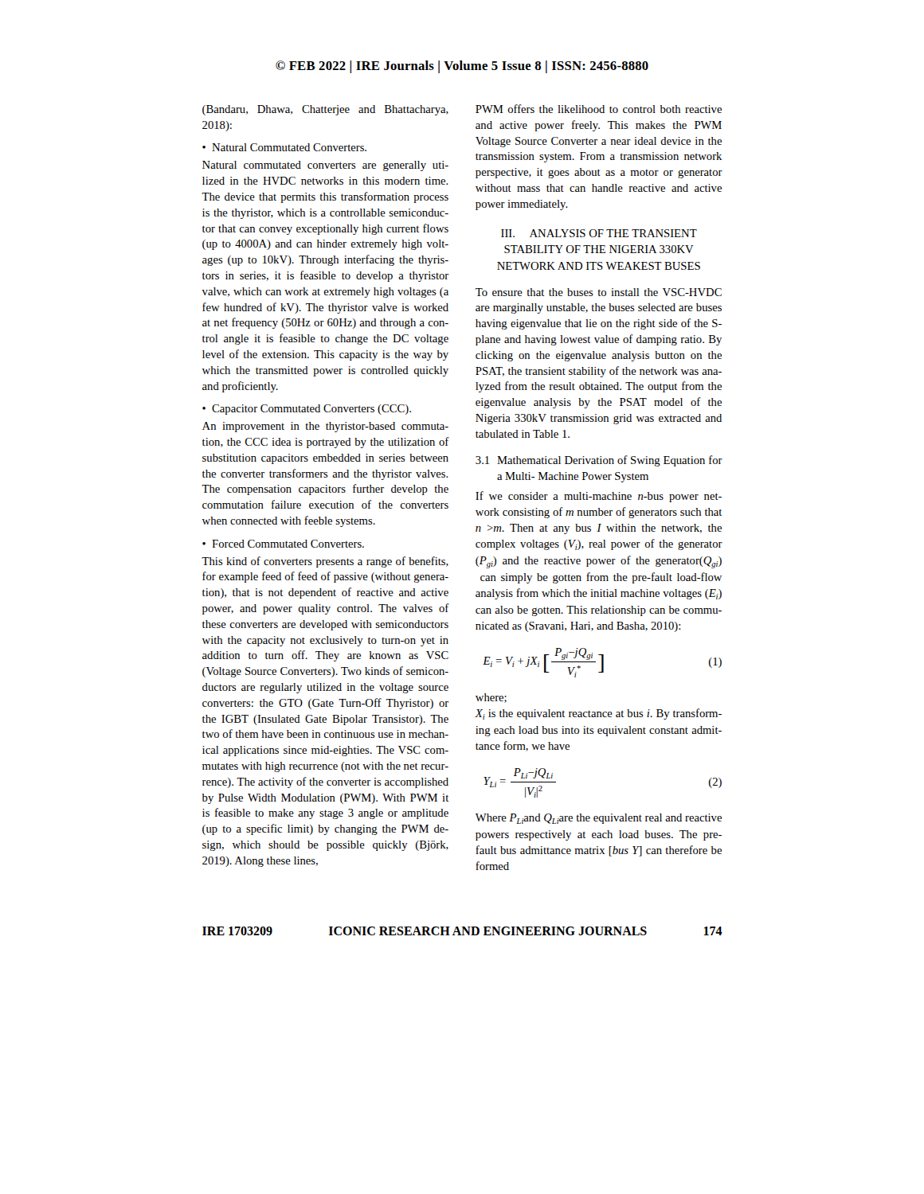© FEB 2022 | IRE Journals | Volume 5 Issue 8 | ISSN: 2456-8880
(Bandaru, Dhawa, Chatterjee and Bhattacharya, 2018):
• Natural Commutated Converters.
Natural commutated converters are generally utilized in the HVDC networks in this modern time. The device that permits this transformation process is the thyristor, which is a controllable semiconductor that can convey exceptionally high current flows (up to 4000A) and can hinder extremely high voltages (up to 10kV). Through interfacing the thyristors in series, it is feasible to develop a thyristor valve, which can work at extremely high voltages (a few hundred of kV). The thyristor valve is worked at net frequency (50Hz or 60Hz) and through a control angle it is feasible to change the DC voltage level of the extension. This capacity is the way by which the transmitted power is controlled quickly and proficiently.
• Capacitor Commutated Converters (CCC).
An improvement in the thyristor-based commutation, the CCC idea is portrayed by the utilization of substitution capacitors embedded in series between the converter transformers and the thyristor valves. The compensation capacitors further develop the commutation failure execution of the converters when connected with feeble systems.
• Forced Commutated Converters.
This kind of converters presents a range of benefits, for example feed of feed of passive (without generation), that is not dependent of reactive and active power, and power quality control. The valves of these converters are developed with semiconductors with the capacity not exclusively to turn-on yet in addition to turn off. They are known as VSC (Voltage Source Converters). Two kinds of semiconductors are regularly utilized in the voltage source converters: the GTO (Gate Turn-Off Thyristor) or the IGBT (Insulated Gate Bipolar Transistor). The two of them have been in continuous use in mechanical applications since mid-eighties. The VSC commutates with high recurrence (not with the net recurrence). The activity of the converter is accomplished by Pulse Width Modulation (PWM). With PWM it is feasible to make any stage 3 angle or amplitude (up to a specific limit) by changing the PWM design, which should be possible quickly (Björk, 2019). Along these lines,
PWM offers the likelihood to control both reactive and active power freely. This makes the PWM Voltage Source Converter a near ideal device in the transmission system. From a transmission network perspective, it goes about as a motor or generator without mass that can handle reactive and active power immediately.
III. ANALYSIS OF THE TRANSIENT STABILITY OF THE NIGERIA 330KV NETWORK AND ITS WEAKEST BUSES
To ensure that the buses to install the VSC-HVDC are marginally unstable, the buses selected are buses having eigenvalue that lie on the right side of the S-plane and having lowest value of damping ratio. By clicking on the eigenvalue analysis button on the PSAT, the transient stability of the network was analyzed from the result obtained. The output from the eigenvalue analysis by the PSAT model of the Nigeria 330kV transmission grid was extracted and tabulated in Table 1.
3.1 Mathematical Derivation of Swing Equation for a Multi- Machine Power System
If we consider a multi-machine n-bus power network consisting of m number of generators such that n >m. Then at any bus I within the network, the complex voltages (Vi), real power of the generator (Pgi) and the reactive power of the generator(Qgi) can simply be gotten from the pre-fault load-flow analysis from which the initial machine voltages (Ei) can also be gotten. This relationship can be communicated as (Sravani, Hari, and Basha, 2010):
Ei = Vi + jXi [Pgi−jQgi Vi*]
(1)
where;
Xi is the equivalent reactance at bus i. By transforming each load bus into its equivalent constant admittance form, we have
YLi = PLi−jQLi|Vi|2
(2)
Where PLiand QLiare the equivalent real and reactive powers respectively at each load buses. The pre-fault bus admittance matrix [bus Y] can therefore be formed
IRE 1703209
ICONIC RESEARCH AND ENGINEERING JOURNALS
174